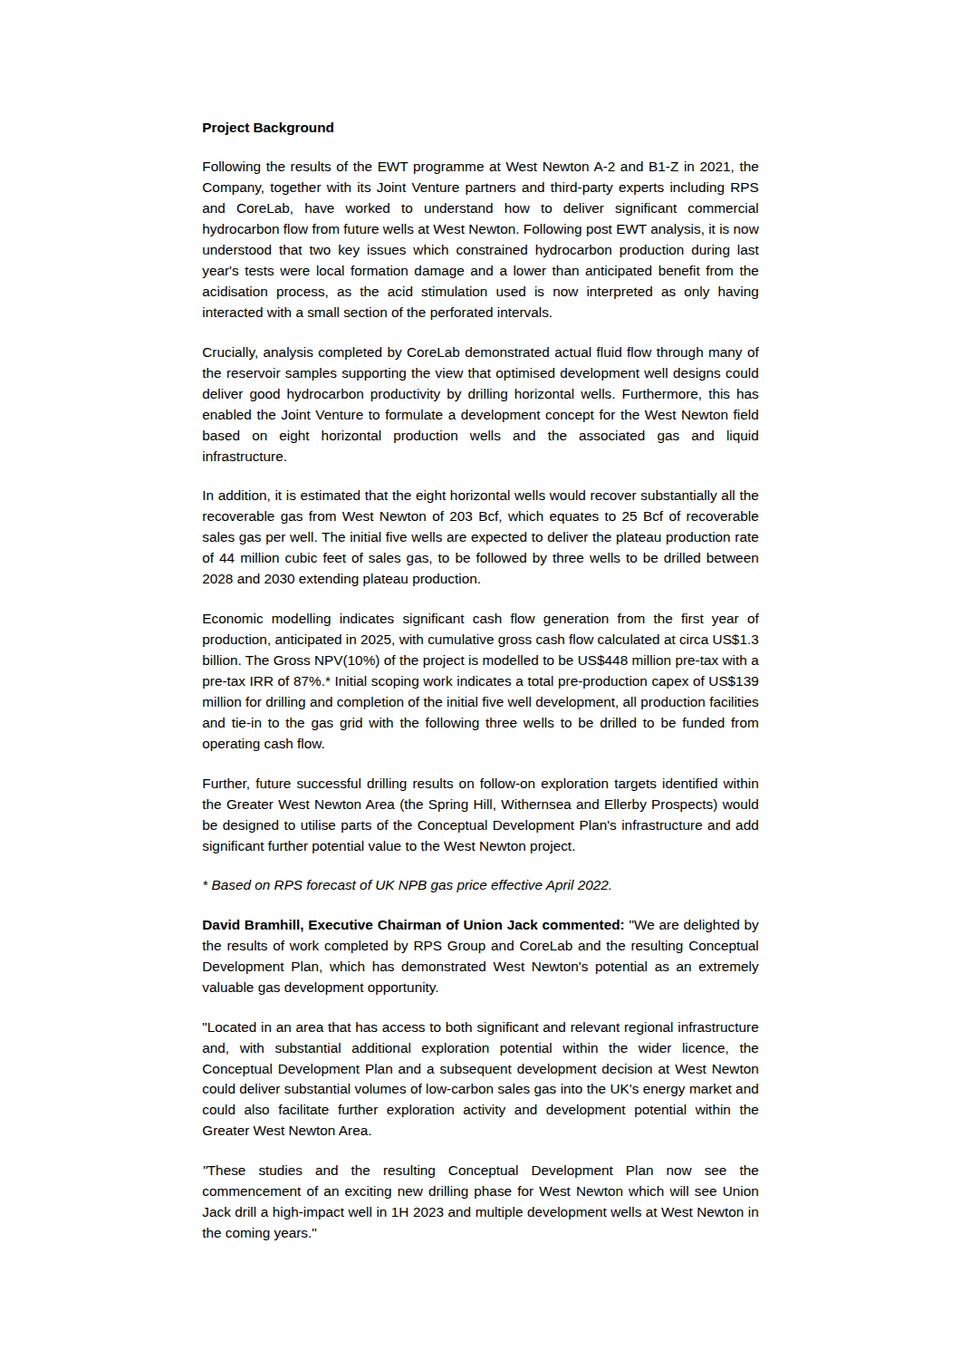Project Background
Following the results of the EWT programme at West Newton A-2 and B1-Z in 2021, the Company, together with its Joint Venture partners and third-party experts including RPS and CoreLab, have worked to understand how to deliver significant commercial hydrocarbon flow from future wells at West Newton. Following post EWT analysis, it is now understood that two key issues which constrained hydrocarbon production during last year's tests were local formation damage and a lower than anticipated benefit from the acidisation process, as the acid stimulation used is now interpreted as only having interacted with a small section of the perforated intervals.
Crucially, analysis completed by CoreLab demonstrated actual fluid flow through many of the reservoir samples supporting the view that optimised development well designs could deliver good hydrocarbon productivity by drilling horizontal wells. Furthermore, this has enabled the Joint Venture to formulate a development concept for the West Newton field based on eight horizontal production wells and the associated gas and liquid infrastructure.
In addition, it is estimated that the eight horizontal wells would recover substantially all the recoverable gas from West Newton of 203 Bcf, which equates to 25 Bcf of recoverable sales gas per well. The initial five wells are expected to deliver the plateau production rate of 44 million cubic feet of sales gas, to be followed by three wells to be drilled between 2028 and 2030 extending plateau production.
Economic modelling indicates significant cash flow generation from the first year of production, anticipated in 2025, with cumulative gross cash flow calculated at circa US$1.3 billion. The Gross NPV(10%) of the project is modelled to be US$448 million pre-tax with a pre-tax IRR of 87%.* Initial scoping work indicates a total pre-production capex of US$139 million for drilling and completion of the initial five well development, all production facilities and tie-in to the gas grid with the following three wells to be drilled to be funded from operating cash flow.
Further, future successful drilling results on follow-on exploration targets identified within the Greater West Newton Area (the Spring Hill, Withernsea and Ellerby Prospects) would be designed to utilise parts of the Conceptual Development Plan's infrastructure and add significant further potential value to the West Newton project.
* Based on RPS forecast of UK NPB gas price effective April 2022.
David Bramhill, Executive Chairman of Union Jack commented: "We are delighted by the results of work completed by RPS Group and CoreLab and the resulting Conceptual Development Plan, which has demonstrated West Newton's potential as an extremely valuable gas development opportunity.
"Located in an area that has access to both significant and relevant regional infrastructure and, with substantial additional exploration potential within the wider licence, the Conceptual Development Plan and a subsequent development decision at West Newton could deliver substantial volumes of low-carbon sales gas into the UK's energy market and could also facilitate further exploration activity and development potential within the Greater West Newton Area.
"These studies and the resulting Conceptual Development Plan now see the commencement of an exciting new drilling phase for West Newton which will see Union Jack drill a high-impact well in 1H 2023 and multiple development wells at West Newton in the coming years."